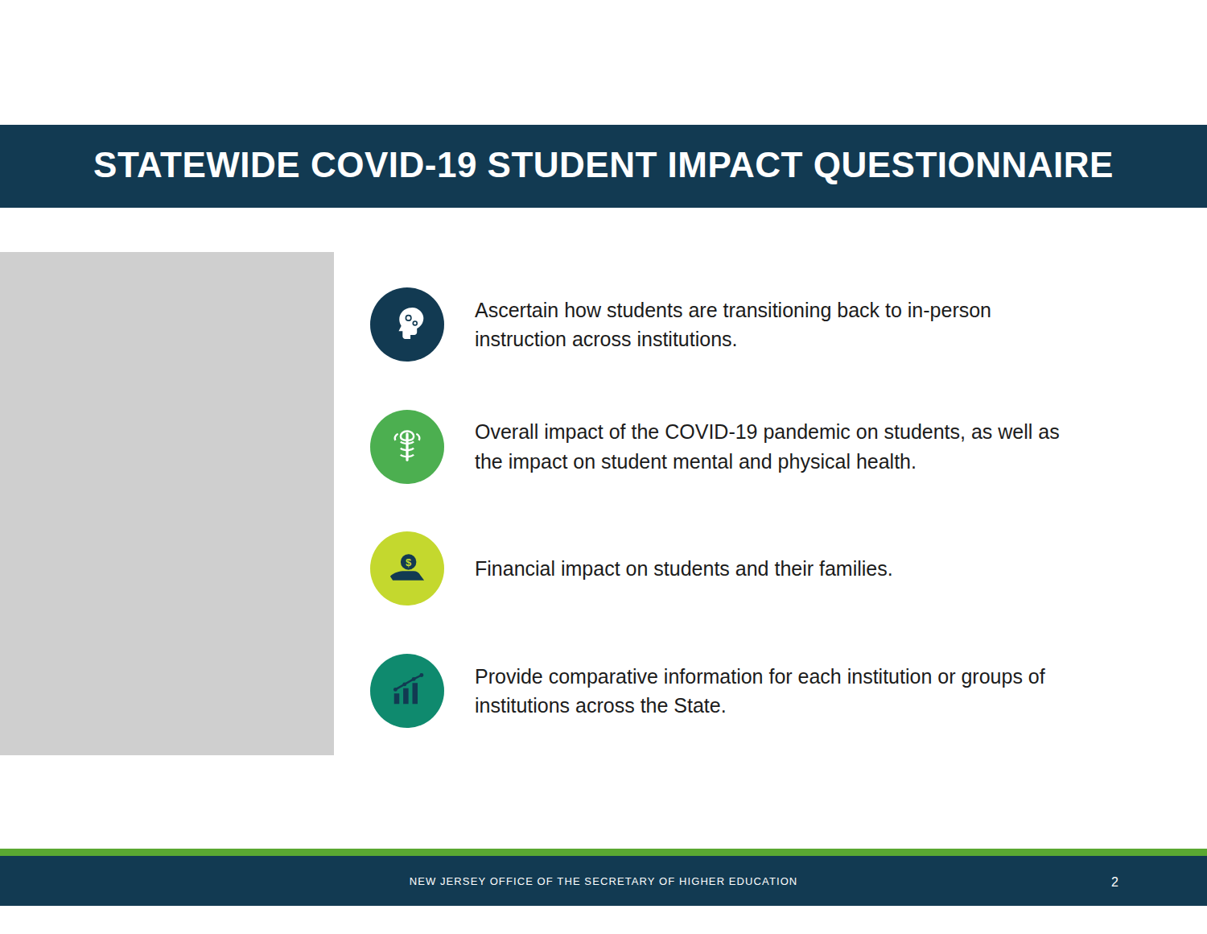Statewide COVID-19 Student Impact Questionnaire
Ascertain how students are transitioning back to in-person instruction across institutions.
Overall impact of the COVID-19 pandemic on students, as well as the impact on student mental and physical health.
$
Financial impact on students and their families.
Provide comparative information for each institution or groups of institutions across the State.
New Jersey Office of the Secretary of Higher Education
2